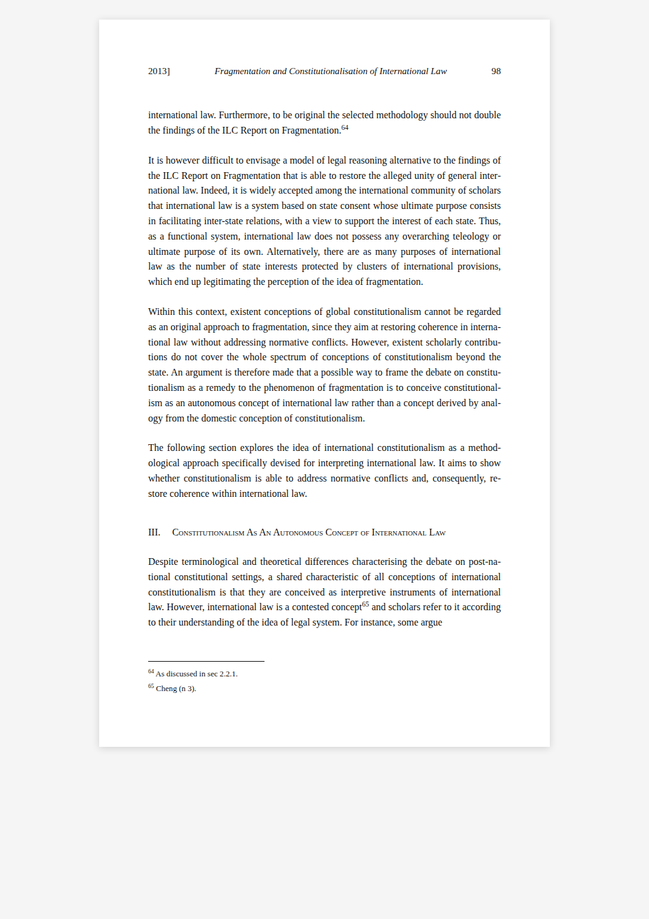2013] Fragmentation and Constitutionalisation of International Law 98
international law. Furthermore, to be original the selected methodology should not double the findings of the ILC Report on Fragmentation.64
It is however difficult to envisage a model of legal reasoning alternative to the findings of the ILC Report on Fragmentation that is able to restore the alleged unity of general international law. Indeed, it is widely accepted among the international community of scholars that international law is a system based on state consent whose ultimate purpose consists in facilitating inter-state relations, with a view to support the interest of each state. Thus, as a functional system, international law does not possess any overarching teleology or ultimate purpose of its own. Alternatively, there are as many purposes of international law as the number of state interests protected by clusters of international provisions, which end up legitimating the perception of the idea of fragmentation.
Within this context, existent conceptions of global constitutionalism cannot be regarded as an original approach to fragmentation, since they aim at restoring coherence in international law without addressing normative conflicts. However, existent scholarly contributions do not cover the whole spectrum of conceptions of constitutionalism beyond the state. An argument is therefore made that a possible way to frame the debate on constitutionalism as a remedy to the phenomenon of fragmentation is to conceive constitutionalism as an autonomous concept of international law rather than a concept derived by analogy from the domestic conception of constitutionalism.
The following section explores the idea of international constitutionalism as a methodological approach specifically devised for interpreting international law. It aims to show whether constitutionalism is able to address normative conflicts and, consequently, restore coherence within international law.
III. Constitutionalism As An Autonomous Concept of International Law
Despite terminological and theoretical differences characterising the debate on post-national constitutional settings, a shared characteristic of all conceptions of international constitutionalism is that they are conceived as interpretive instruments of international law. However, international law is a contested concept65 and scholars refer to it according to their understanding of the idea of legal system. For instance, some argue
64 As discussed in sec 2.2.1.
65 Cheng (n 3).